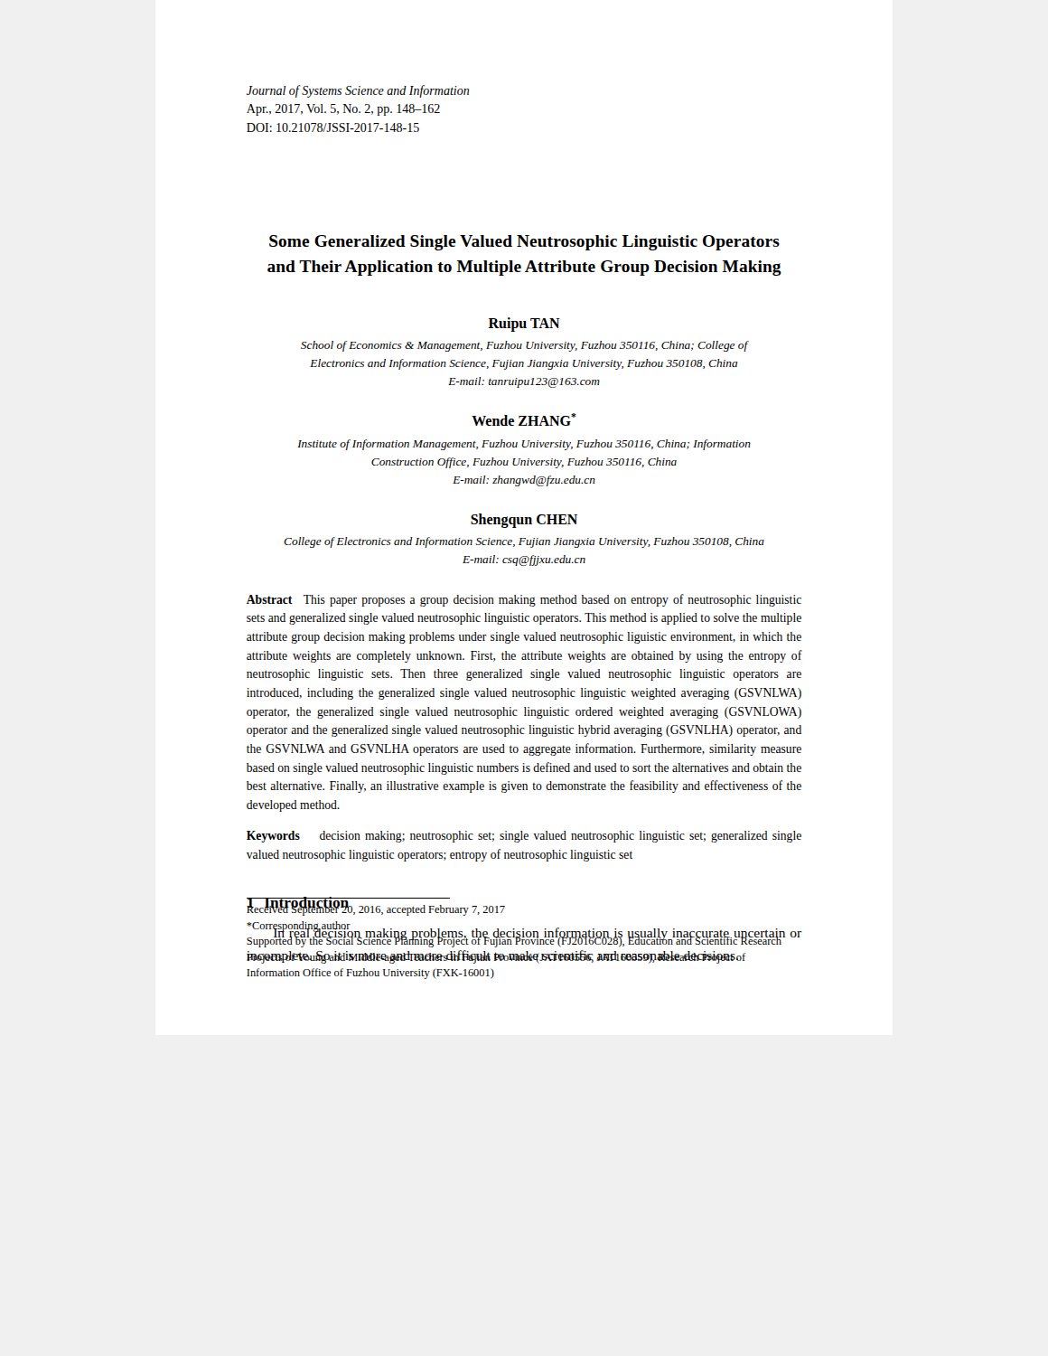Journal of Systems Science and Information
Apr., 2017, Vol. 5, No. 2, pp. 148–162
DOI: 10.21078/JSSI-2017-148-15
Some Generalized Single Valued Neutrosophic Linguistic Operators
and Their Application to Multiple Attribute Group Decision Making
Ruipu TAN
School of Economics & Management, Fuzhou University, Fuzhou 350116, China; College of
Electronics and Information Science, Fujian Jiangxia University, Fuzhou 350108, China
E-mail: tanruipu123@163.com
Wende ZHANG*
Institute of Information Management, Fuzhou University, Fuzhou 350116, China; Information
Construction Office, Fuzhou University, Fuzhou 350116, China
E-mail: zhangwd@fzu.edu.cn
Shengqun CHEN
College of Electronics and Information Science, Fujian Jiangxia University, Fuzhou 350108, China
E-mail: csq@fjjxu.edu.cn
Abstract This paper proposes a group decision making method based on entropy of neutrosophic linguistic sets and generalized single valued neutrosophic linguistic operators. This method is applied to solve the multiple attribute group decision making problems under single valued neutrosophic liguistic environment, in which the attribute weights are completely unknown. First, the attribute weights are obtained by using the entropy of neutrosophic linguistic sets. Then three generalized single valued neutrosophic linguistic operators are introduced, including the generalized single valued neutrosophic linguistic weighted averaging (GSVNLWA) operator, the generalized single valued neutrosophic linguistic ordered weighted averaging (GSVNLOWA) operator and the generalized single valued neutrosophic linguistic hybrid averaging (GSVNLHA) operator, and the GSVNLWA and GSVNLHA operators are used to aggregate information. Furthermore, similarity measure based on single valued neutrosophic linguistic numbers is defined and used to sort the alternatives and obtain the best alternative. Finally, an illustrative example is given to demonstrate the feasibility and effectiveness of the developed method.
Keywordsdecision making; neutrosophic set; single valued neutrosophic linguistic set; generalized single valued neutrosophic linguistic operators; entropy of neutrosophic linguistic set
1 Introduction
In real decision making problems, the decision information is usually inaccurate uncertain or incomplete. So it is more and more difficult to make scientific and reasonable decisions.
Received September 20, 2016, accepted February 7, 2017
*Corresponding author
Supported by the Social Science Planning Project of Fujian Province (FJ2016C028), Education and Scientific Research Projects of Young and Middle-aged Teachers in Fujian Province (JAT160556, JAT160559), Research Project of Information Office of Fuzhou University (FXK-16001)